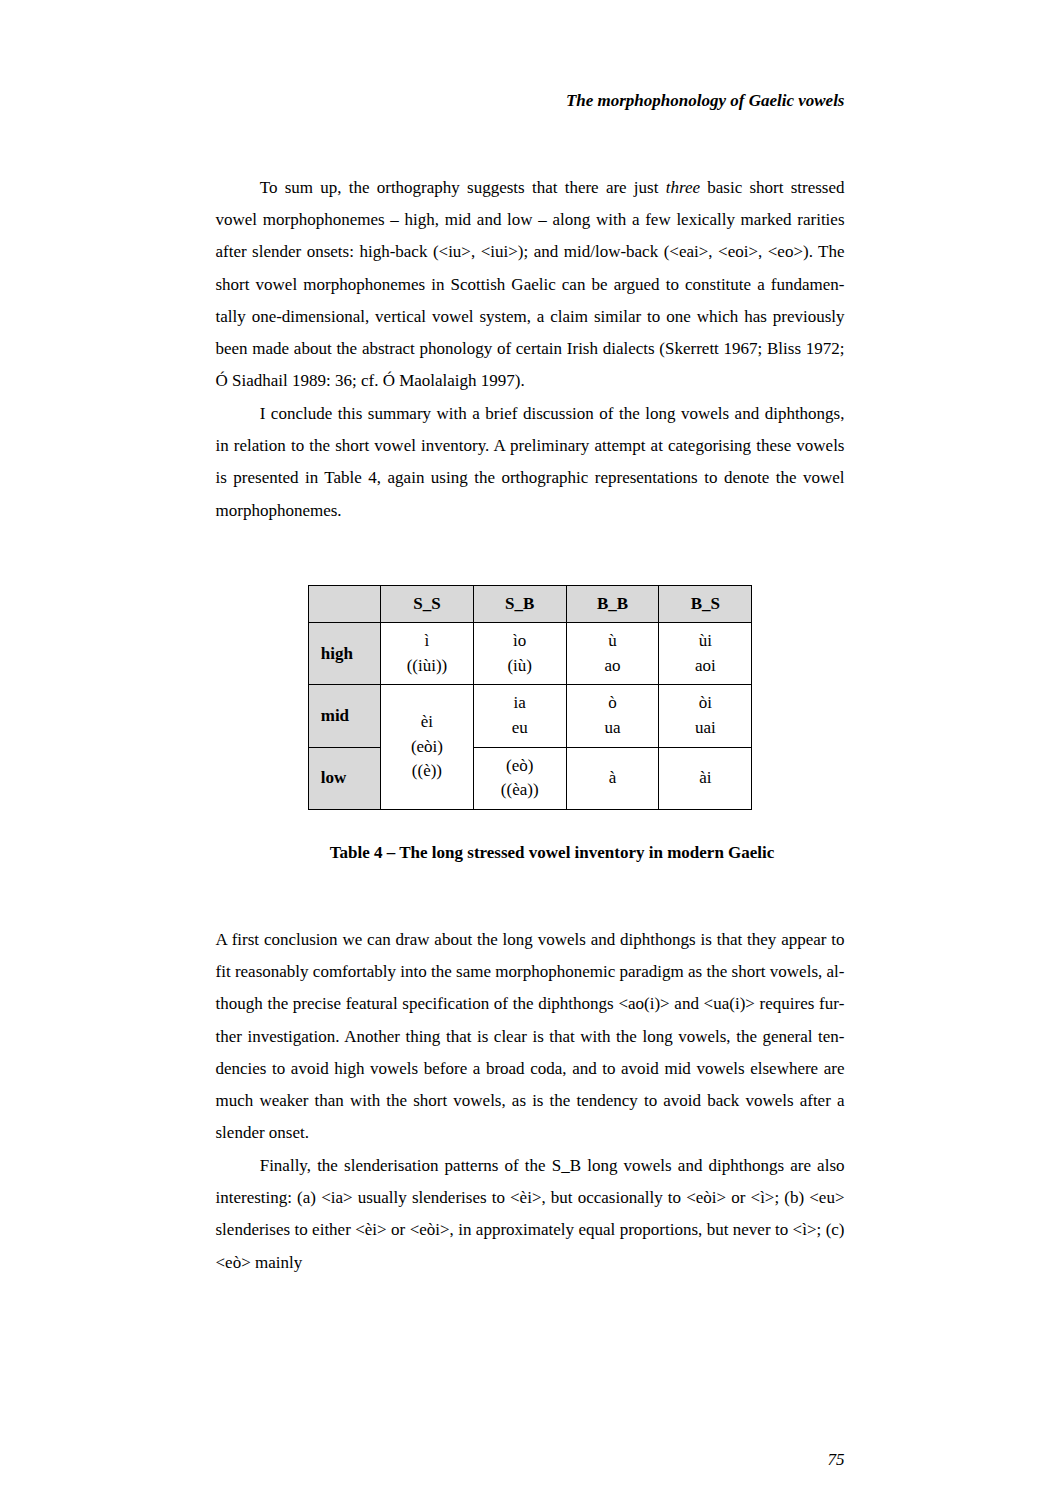The morphophonology of Gaelic vowels
To sum up, the orthography suggests that there are just three basic short stressed vowel morphophonemes – high, mid and low – along with a few lexically marked rarities after slender onsets: high-back (<iu>, <iui>); and mid/low-back (<eai>, <eoi>, <eo>). The short vowel morphophonemes in Scottish Gaelic can be argued to constitute a fundamentally one-dimensional, vertical vowel system, a claim similar to one which has previously been made about the abstract phonology of certain Irish dialects (Skerrett 1967; Bliss 1972; Ó Siadhail 1989: 36; cf. Ó Maolalaigh 1997).
I conclude this summary with a brief discussion of the long vowels and diphthongs, in relation to the short vowel inventory. A preliminary attempt at categorising these vowels is presented in Table 4, again using the orthographic representations to denote the vowel morphophonemes.
| | S_S | S_B | B_B | B_S |
| --- | --- | --- | --- | --- |
| high | ì ((iùi)) | ìo (iù) | ù ao | ùi aoi |
| mid | èi (eòi) ((è)) | ia eu | ò ua | òi uai |
| low | (eò) ((èa)) | à | ài |
Table 4 – The long stressed vowel inventory in modern Gaelic
A first conclusion we can draw about the long vowels and diphthongs is that they appear to fit reasonably comfortably into the same morphophonemic paradigm as the short vowels, although the precise featural specification of the diphthongs <ao(i)> and <ua(i)> requires further investigation. Another thing that is clear is that with the long vowels, the general tendencies to avoid high vowels before a broad coda, and to avoid mid vowels elsewhere are much weaker than with the short vowels, as is the tendency to avoid back vowels after a slender onset.
Finally, the slenderisation patterns of the S_B long vowels and diphthongs are also interesting: (a) <ia> usually slenderises to <èi>, but occasionally to <eòi> or <ì>; (b) <eu> slenderises to either <èi> or <eòi>, in approximately equal proportions, but never to <ì>; (c) <eò> mainly
75